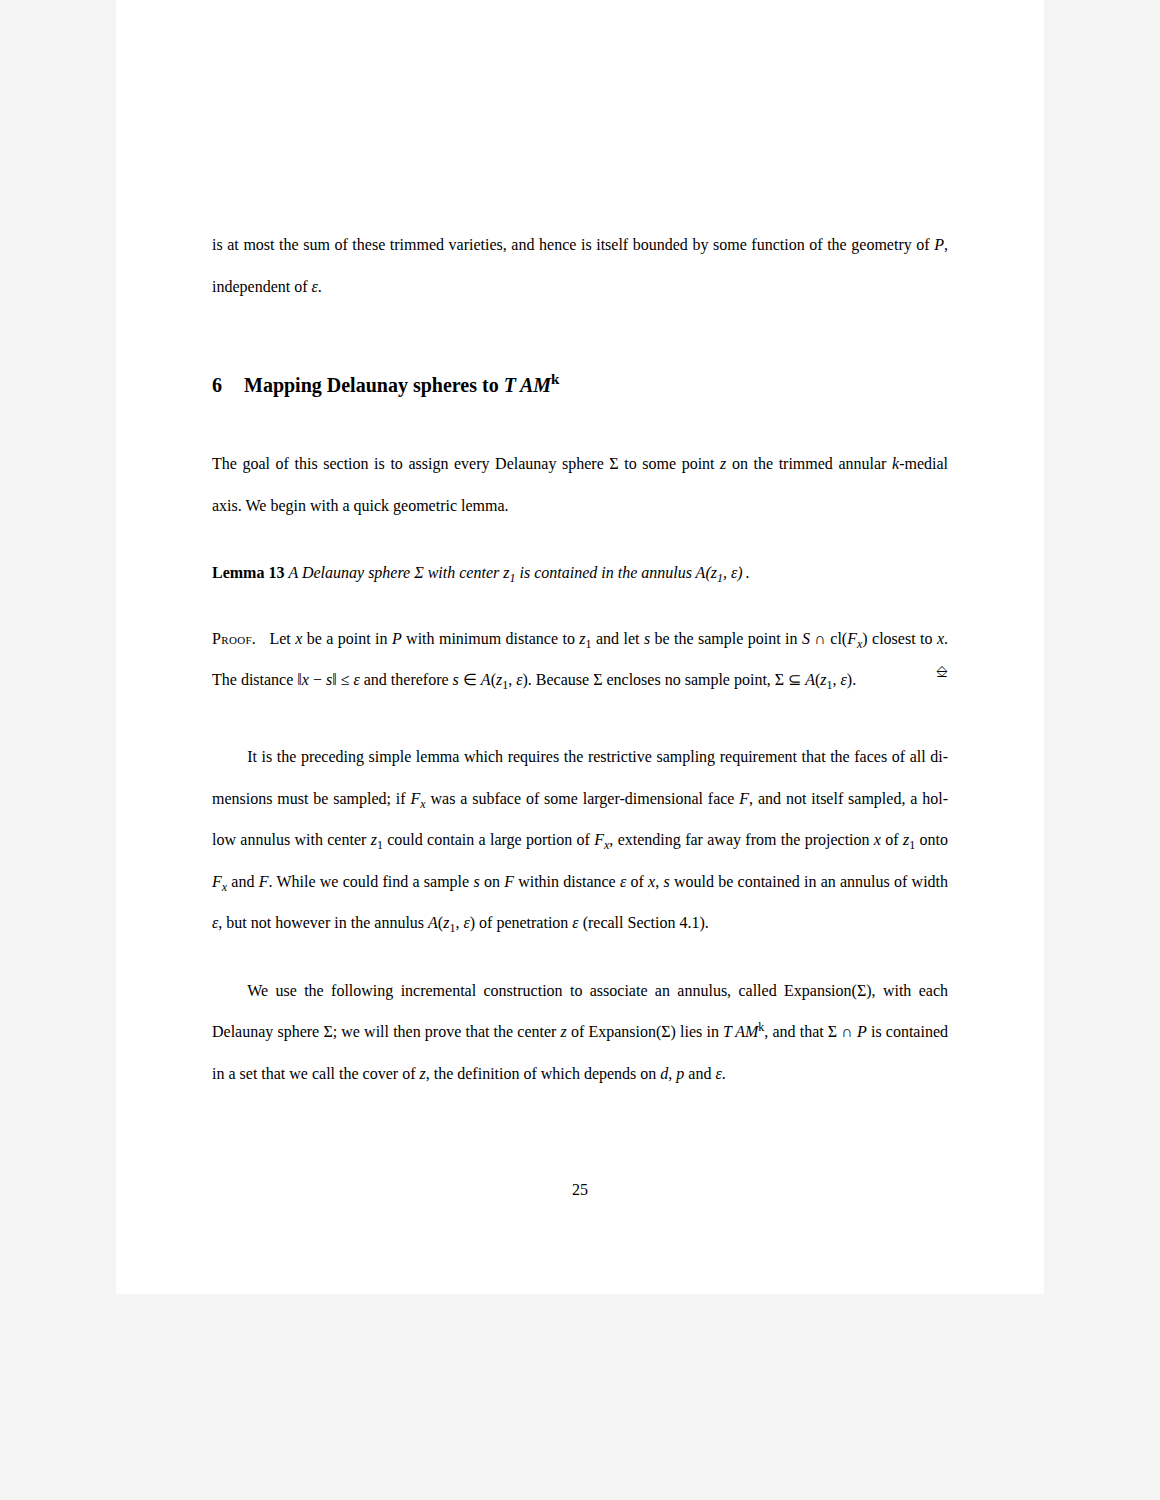is at most the sum of these trimmed varieties, and hence is itself bounded by some function of the geometry of P, independent of ε.
6 Mapping Delaunay spheres to T AMk
The goal of this section is to assign every Delaunay sphere Σ to some point z on the trimmed annular k-medial axis. We begin with a quick geometric lemma.
Lemma 13 A Delaunay sphere Σ with center z1 is contained in the annulus A(z1, ε) .
Proof. Let x be a point in P with minimum distance to z1 and let s be the sample point in S ∩ cl(Fx) closest to x. The distance ‖x − s‖ ≤ ε and therefore s ∈ A(z1, ε). Because Σ encloses no sample point, Σ ⊆ A(z1, ε).⎒
It is the preceding simple lemma which requires the restrictive sampling requirement that the faces of all dimensions must be sampled; if Fx was a subface of some larger-dimensional face F, and not itself sampled, a hollow annulus with center z1 could contain a large portion of Fx, extending far away from the projection x of z1 onto Fx and F. While we could find a sample s on F within distance ε of x, s would be contained in an annulus of width ε, but not however in the annulus A(z1, ε) of penetration ε (recall Section 4.1).
We use the following incremental construction to associate an annulus, called Expansion(Σ), with each Delaunay sphere Σ; we will then prove that the center z of Expansion(Σ) lies in T AMk, and that Σ ∩ P is contained in a set that we call the cover of z, the definition of which depends on d, p and ε.
25